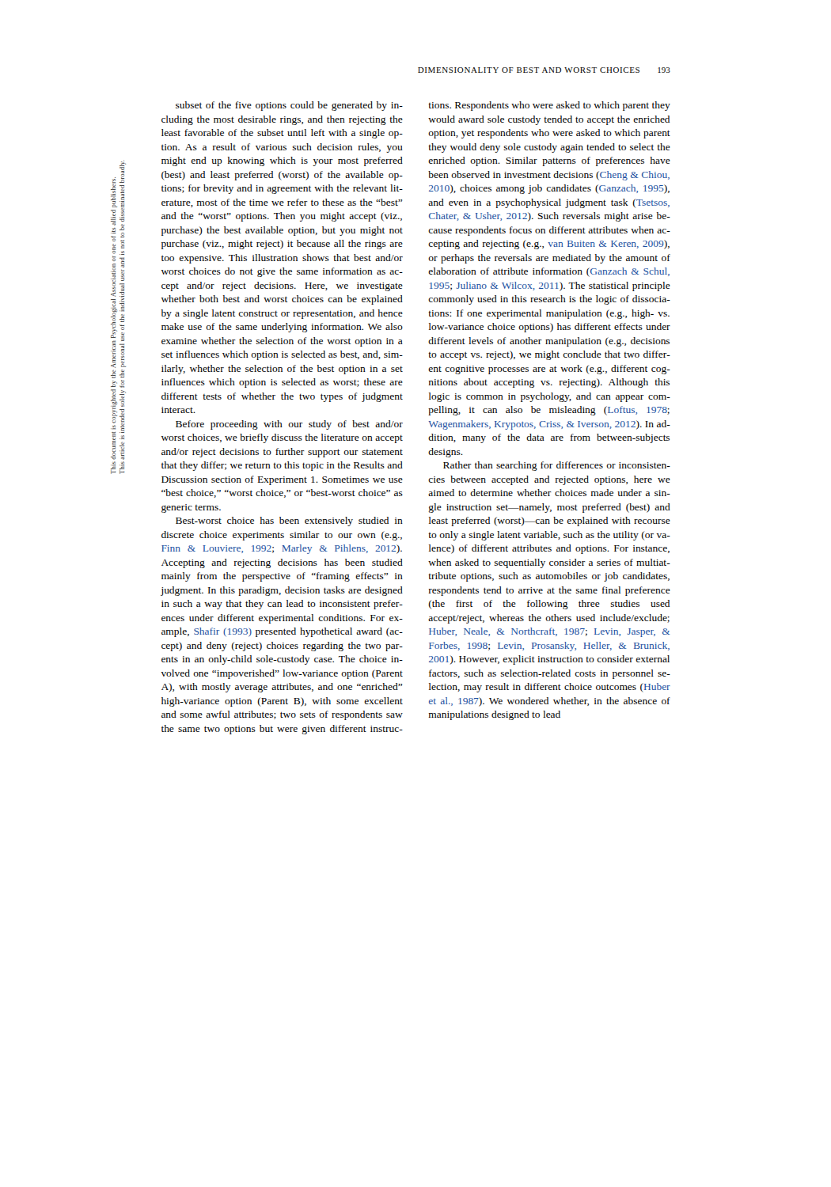This document is copyrighted by the American Psychological Association or one of its allied publishers.
This article is intended solely for the personal use of the individual user and is not to be disseminated broadly.
Dimensionality of Best and Worst Choices 193
subset of the five options could be generated by including the most desirable rings, and then rejecting the least favorable of the subset until left with a single option. As a result of various such decision rules, you might end up knowing which is your most preferred (best) and least preferred (worst) of the available options; for brevity and in agreement with the relevant literature, most of the time we refer to these as the “best” and the “worst” options. Then you might accept (viz., purchase) the best available option, but you might not purchase (viz., might reject) it because all the rings are too expensive. This illustration shows that best and/or worst choices do not give the same information as accept and/or reject decisions. Here, we investigate whether both best and worst choices can be explained by a single latent construct or representation, and hence make use of the same underlying information. We also examine whether the selection of the worst option in a set influences which option is selected as best, and, similarly, whether the selection of the best option in a set influences which option is selected as worst; these are different tests of whether the two types of judgment interact.
Before proceeding with our study of best and/or worst choices, we briefly discuss the literature on accept and/or reject decisions to further support our statement that they differ; we return to this topic in the Results and Discussion section of Experiment 1. Sometimes we use “best choice,” “worst choice,” or “best-worst choice” as generic terms.
Best-worst choice has been extensively studied in discrete choice experiments similar to our own (e.g., Finn & Louviere, 1992; Marley & Pihlens, 2012). Accepting and rejecting decisions has been studied mainly from the perspective of “framing effects” in judgment. In this paradigm, decision tasks are designed in such a way that they can lead to inconsistent preferences under different experimental conditions. For example, Shafir (1993) presented hypothetical award (accept) and deny (reject) choices regarding the two parents in an only-child sole-custody case. The choice involved one “impoverished” low-variance option (Parent A), with mostly average attributes, and one “enriched” high-variance option (Parent B), with some excellent and some awful attributes; two sets of respondents saw the same two options but were given different instructions. Respondents who were asked to which parent they would award sole custody tended to accept the enriched option, yet respondents who were asked to which parent they would deny sole custody again tended to select the enriched option. Similar patterns of preferences have been observed in investment decisions (Cheng & Chiou, 2010), choices among job candidates (Ganzach, 1995), and even in a psychophysical judgment task (Tsetsos, Chater, & Usher, 2012). Such reversals might arise because respondents focus on different attributes when accepting and rejecting (e.g., van Buiten & Keren, 2009), or perhaps the reversals are mediated by the amount of elaboration of attribute information (Ganzach & Schul, 1995; Juliano & Wilcox, 2011). The statistical principle commonly used in this research is the logic of dissociations: If one experimental manipulation (e.g., high- vs. low-variance choice options) has different effects under different levels of another manipulation (e.g., decisions to accept vs. reject), we might conclude that two different cognitive processes are at work (e.g., different cognitions about accepting vs. rejecting). Although this logic is common in psychology, and can appear compelling, it can also be misleading (Loftus, 1978; Wagenmakers, Krypotos, Criss, & Iverson, 2012). In addition, many of the data are from between-subjects designs.
Rather than searching for differences or inconsistencies between accepted and rejected options, here we aimed to determine whether choices made under a single instruction set—namely, most preferred (best) and least preferred (worst)—can be explained with recourse to only a single latent variable, such as the utility (or valence) of different attributes and options. For instance, when asked to sequentially consider a series of multiattribute options, such as automobiles or job candidates, respondents tend to arrive at the same final preference (the first of the following three studies used accept/reject, whereas the others used include/exclude; Huber, Neale, & Northcraft, 1987; Levin, Jasper, & Forbes, 1998; Levin, Prosansky, Heller, & Brunick, 2001). However, explicit instruction to consider external factors, such as selection-related costs in personnel selection, may result in different choice outcomes (Huber et al., 1987). We wondered whether, in the absence of manipulations designed to lead